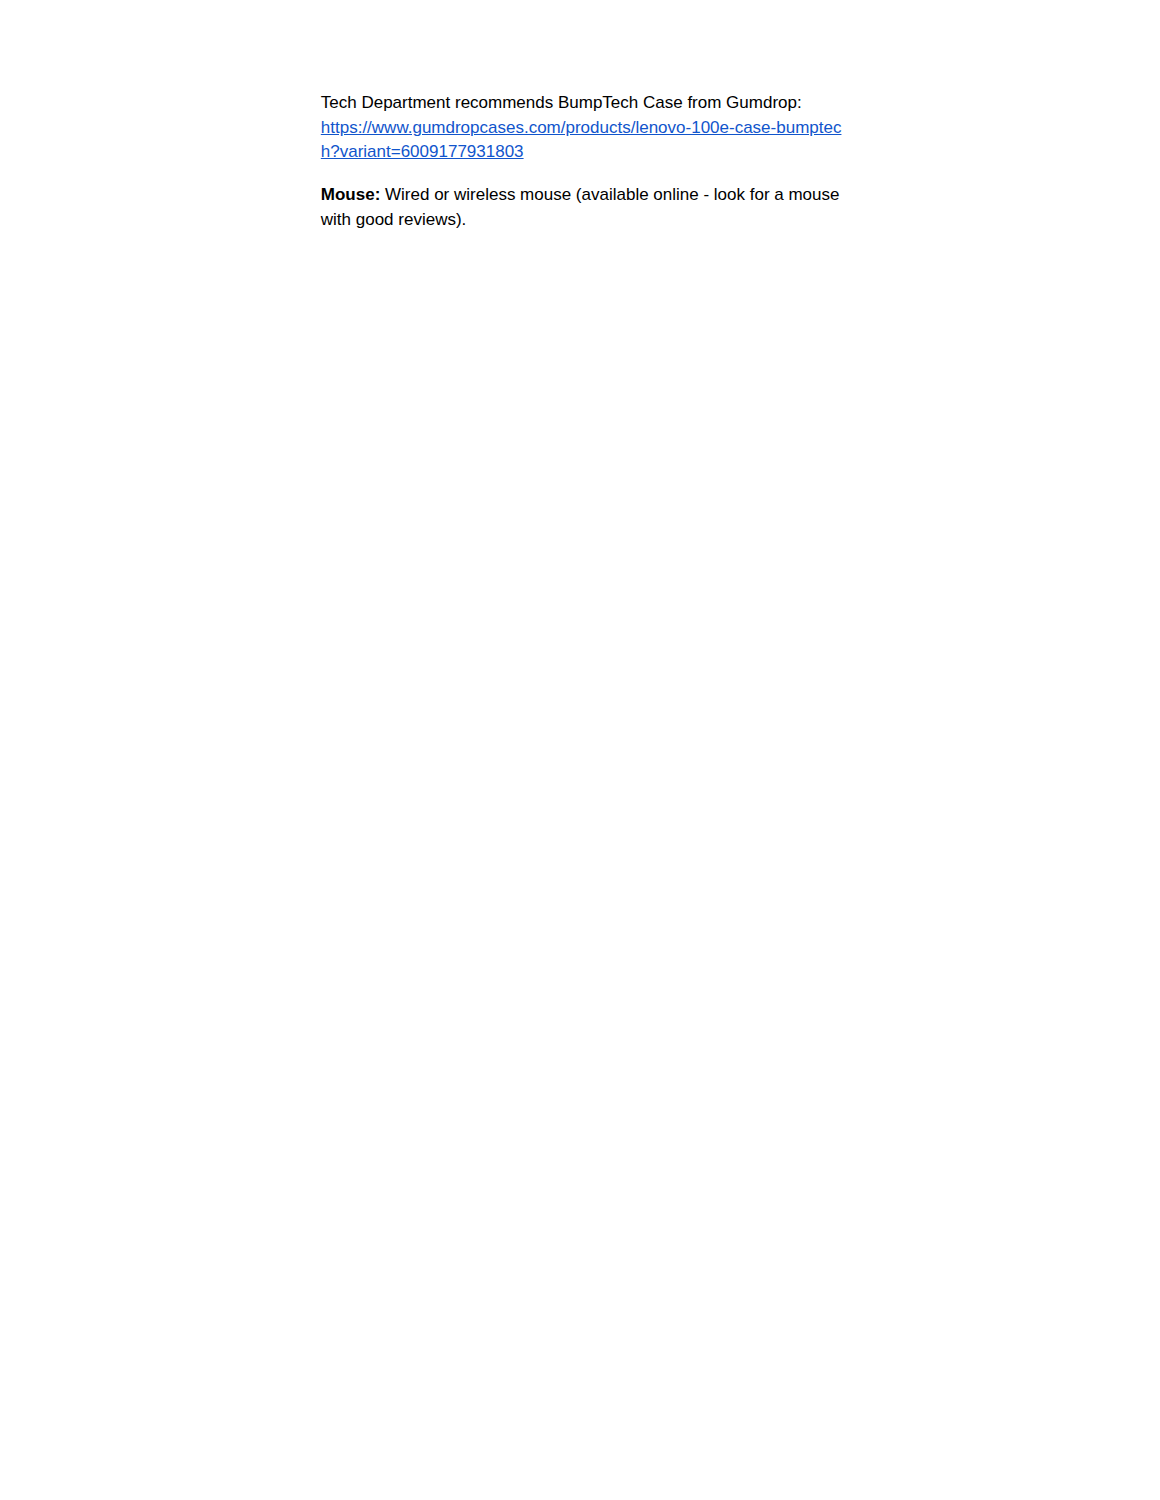Tech Department recommends BumpTech Case from Gumdrop:
https://www.gumdropcases.com/products/lenovo-100e-case-bumptech?variant=6009177931803
Mouse: Wired or wireless mouse (available online - look for a mouse with good reviews).